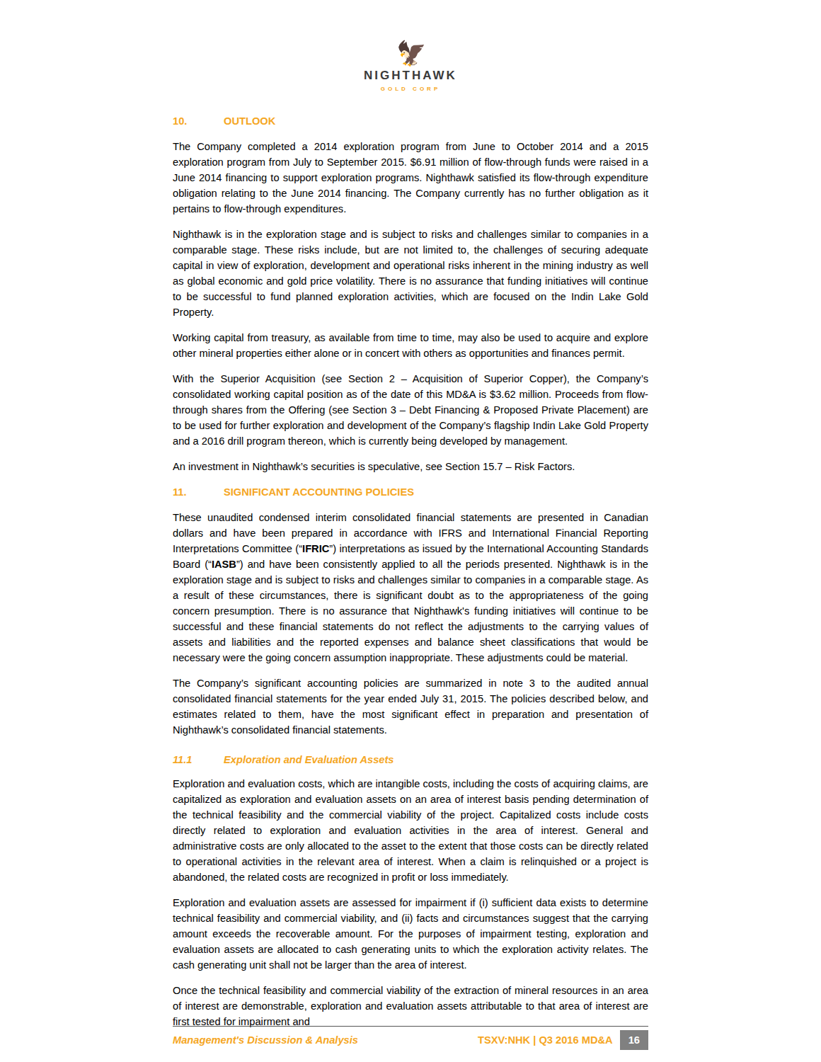🦅
NIGHTHAWK
GOLD CORP
10. OUTLOOK
The Company completed a 2014 exploration program from June to October 2014 and a 2015 exploration program from July to September 2015. $6.91 million of flow-through funds were raised in a June 2014 financing to support exploration programs. Nighthawk satisfied its flow-through expenditure obligation relating to the June 2014 financing. The Company currently has no further obligation as it pertains to flow-through expenditures.
Nighthawk is in the exploration stage and is subject to risks and challenges similar to companies in a comparable stage. These risks include, but are not limited to, the challenges of securing adequate capital in view of exploration, development and operational risks inherent in the mining industry as well as global economic and gold price volatility. There is no assurance that funding initiatives will continue to be successful to fund planned exploration activities, which are focused on the Indin Lake Gold Property.
Working capital from treasury, as available from time to time, may also be used to acquire and explore other mineral properties either alone or in concert with others as opportunities and finances permit.
With the Superior Acquisition (see Section 2 – Acquisition of Superior Copper), the Company’s consolidated working capital position as of the date of this MD&A is $3.62 million. Proceeds from flow-through shares from the Offering (see Section 3 – Debt Financing & Proposed Private Placement) are to be used for further exploration and development of the Company’s flagship Indin Lake Gold Property and a 2016 drill program thereon, which is currently being developed by management.
An investment in Nighthawk’s securities is speculative, see Section 15.7 – Risk Factors.
11. SIGNIFICANT ACCOUNTING POLICIES
These unaudited condensed interim consolidated financial statements are presented in Canadian dollars and have been prepared in accordance with IFRS and International Financial Reporting Interpretations Committee (“IFRIC”) interpretations as issued by the International Accounting Standards Board (“IASB”) and have been consistently applied to all the periods presented. Nighthawk is in the exploration stage and is subject to risks and challenges similar to companies in a comparable stage. As a result of these circumstances, there is significant doubt as to the appropriateness of the going concern presumption. There is no assurance that Nighthawk's funding initiatives will continue to be successful and these financial statements do not reflect the adjustments to the carrying values of assets and liabilities and the reported expenses and balance sheet classifications that would be necessary were the going concern assumption inappropriate. These adjustments could be material.
The Company’s significant accounting policies are summarized in note 3 to the audited annual consolidated financial statements for the year ended July 31, 2015. The policies described below, and estimates related to them, have the most significant effect in preparation and presentation of Nighthawk’s consolidated financial statements.
11.1 Exploration and Evaluation Assets
Exploration and evaluation costs, which are intangible costs, including the costs of acquiring claims, are capitalized as exploration and evaluation assets on an area of interest basis pending determination of the technical feasibility and the commercial viability of the project. Capitalized costs include costs directly related to exploration and evaluation activities in the area of interest. General and administrative costs are only allocated to the asset to the extent that those costs can be directly related to operational activities in the relevant area of interest. When a claim is relinquished or a project is abandoned, the related costs are recognized in profit or loss immediately.
Exploration and evaluation assets are assessed for impairment if (i) sufficient data exists to determine technical feasibility and commercial viability, and (ii) facts and circumstances suggest that the carrying amount exceeds the recoverable amount. For the purposes of impairment testing, exploration and evaluation assets are allocated to cash generating units to which the exploration activity relates. The cash generating unit shall not be larger than the area of interest.
Once the technical feasibility and commercial viability of the extraction of mineral resources in an area of interest are demonstrable, exploration and evaluation assets attributable to that area of interest are first tested for impairment and
Management's Discussion & Analysis
TSXV:NHK | Q3 2016 MD&A 16